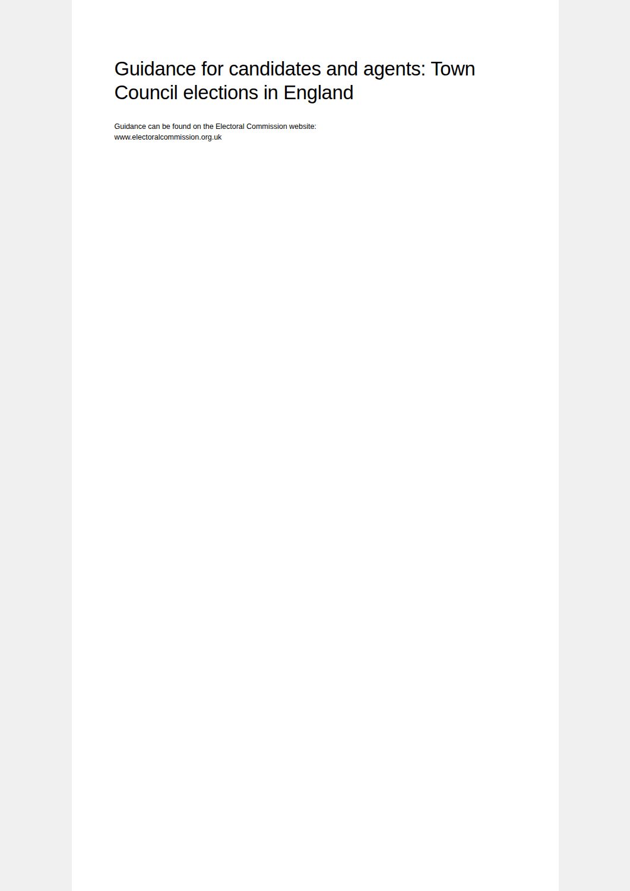Guidance for candidates and agents: Town Council elections in England
Guidance can be found on the Electoral Commission website:
www.electoralcommission.org.uk